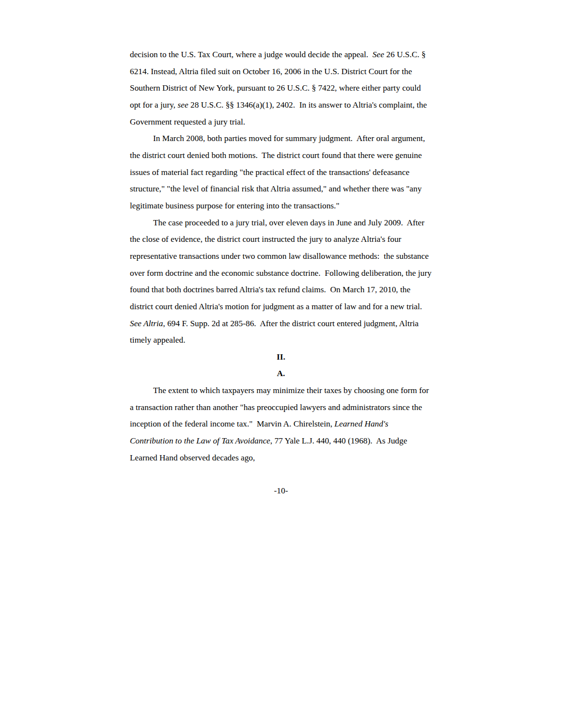decision to the U.S. Tax Court, where a judge would decide the appeal. See 26 U.S.C. § 6214. Instead, Altria filed suit on October 16, 2006 in the U.S. District Court for the Southern District of New York, pursuant to 26 U.S.C. § 7422, where either party could opt for a jury, see 28 U.S.C. §§ 1346(a)(1), 2402. In its answer to Altria's complaint, the Government requested a jury trial.
In March 2008, both parties moved for summary judgment. After oral argument, the district court denied both motions. The district court found that there were genuine issues of material fact regarding "the practical effect of the transactions' defeasance structure," "the level of financial risk that Altria assumed," and whether there was "any legitimate business purpose for entering into the transactions."
The case proceeded to a jury trial, over eleven days in June and July 2009. After the close of evidence, the district court instructed the jury to analyze Altria's four representative transactions under two common law disallowance methods: the substance over form doctrine and the economic substance doctrine. Following deliberation, the jury found that both doctrines barred Altria's tax refund claims. On March 17, 2010, the district court denied Altria's motion for judgment as a matter of law and for a new trial. See Altria, 694 F. Supp. 2d at 285-86. After the district court entered judgment, Altria timely appealed.
II.
A.
The extent to which taxpayers may minimize their taxes by choosing one form for a transaction rather than another "has preoccupied lawyers and administrators since the inception of the federal income tax." Marvin A. Chirelstein, Learned Hand's Contribution to the Law of Tax Avoidance, 77 Yale L.J. 440, 440 (1968). As Judge Learned Hand observed decades ago,
-10-